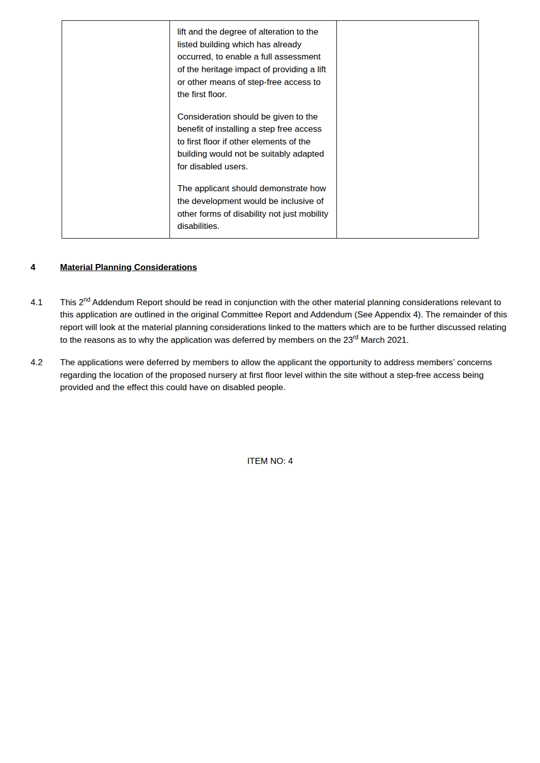| | lift and the degree of alteration to the listed building which has already occurred, to enable a full assessment of the heritage impact of providing a lift or other means of step-free access to the first floor. Consideration should be given to the benefit of installing a step free access to first floor if other elements of the building would not be suitably adapted for disabled users. The applicant should demonstrate how the development would be inclusive of other forms of disability not just mobility disabilities. | |
4
Material Planning Considerations
4.1
This 2nd Addendum Report should be read in conjunction with the other material planning considerations relevant to this application are outlined in the original Committee Report and Addendum (See Appendix 4). The remainder of this report will look at the material planning considerations linked to the matters which are to be further discussed relating to the reasons as to why the application was deferred by members on the 23rd March 2021.
4.2
The applications were deferred by members to allow the applicant the opportunity to address members’ concerns regarding the location of the proposed nursery at first floor level within the site without a step-free access being provided and the effect this could have on disabled people.
ITEM NO: 4